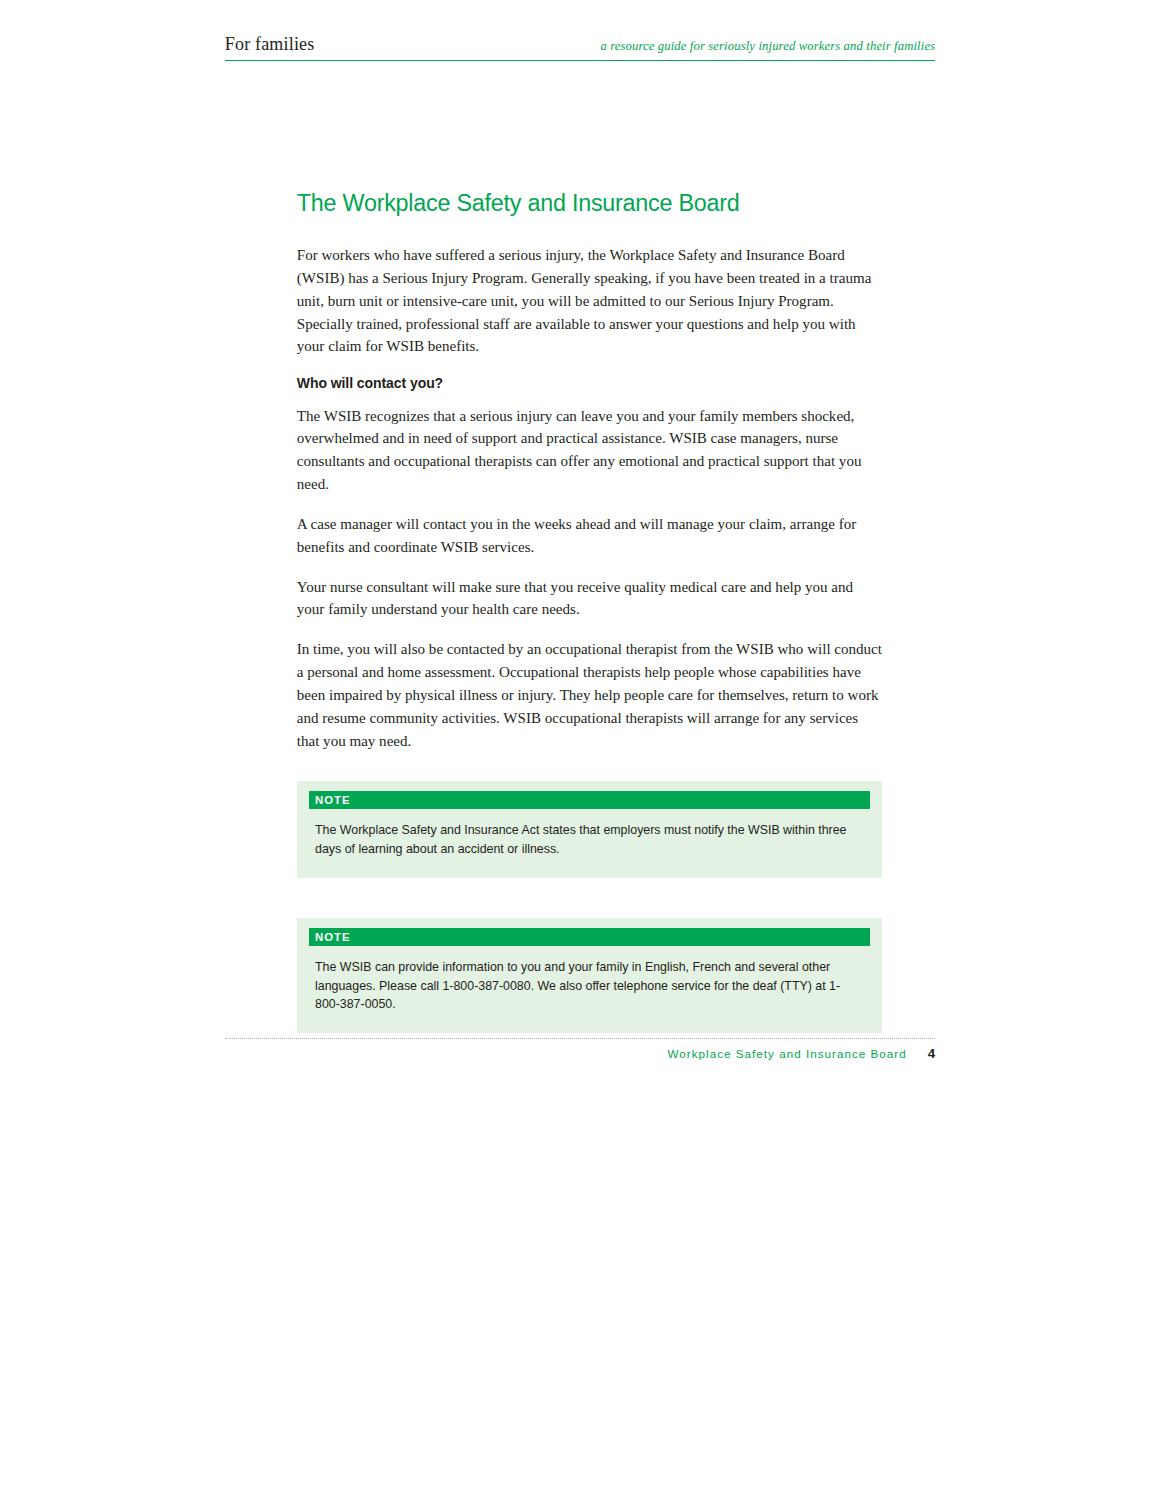For families
a resource guide for seriously injured workers and their families
The Workplace Safety and Insurance Board
For workers who have suffered a serious injury, the Workplace Safety and Insurance Board (WSIB) has a Serious Injury Program. Generally speaking, if you have been treated in a trauma unit, burn unit or intensive-care unit, you will be admitted to our Serious Injury Program. Specially trained, professional staff are available to answer your questions and help you with your claim for WSIB benefits.
Who will contact you?
The WSIB recognizes that a serious injury can leave you and your family members shocked, overwhelmed and in need of support and practical assistance. WSIB case managers, nurse consultants and occupational therapists can offer any emotional and practical support that you need.
A case manager will contact you in the weeks ahead and will manage your claim, arrange for benefits and coordinate WSIB services.
Your nurse consultant will make sure that you receive quality medical care and help you and your family understand your health care needs.
In time, you will also be contacted by an occupational therapist from the WSIB who will conduct a personal and home assessment. Occupational therapists help people whose capabilities have been impaired by physical illness or injury. They help people care for themselves, return to work and resume community activities. WSIB occupational therapists will arrange for any services that you may need.
NOTE
The Workplace Safety and Insurance Act states that employers must notify the WSIB within three days of learning about an accident or illness.
NOTE
The WSIB can provide information to you and your family in English, French and several other languages. Please call 1-800-387-0080. We also offer telephone service for the deaf (TTY) at 1-800-387-0050.
Workplace Safety and Insurance Board
4